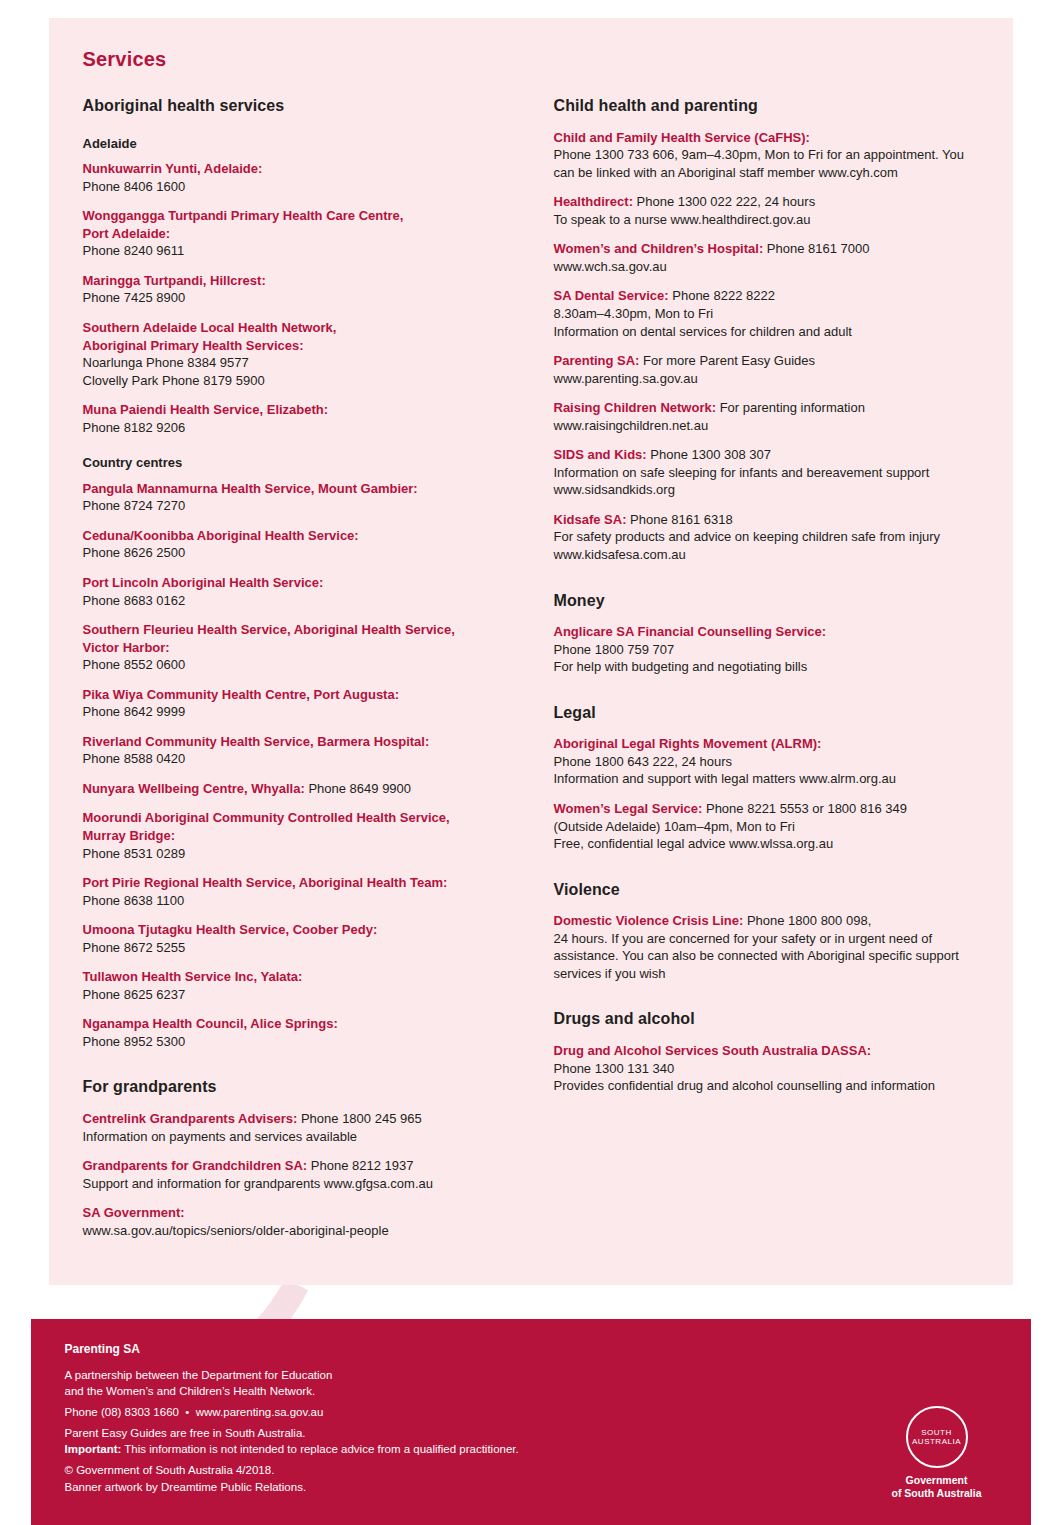Services
Aboriginal health services
Adelaide
Nunkuwarrin Yunti, Adelaide:
Phone 8406 1600
Wonggangga Turtpandi Primary Health Care Centre,
Port Adelaide:
Phone 8240 9611
Maringga Turtpandi, Hillcrest:
Phone 7425 8900
Southern Adelaide Local Health Network,
Aboriginal Primary Health Services:
Noarlunga Phone 8384 9577
Clovelly Park Phone 8179 5900
Muna Paiendi Health Service, Elizabeth:
Phone 8182 9206
Country centres
Pangula Mannamurna Health Service, Mount Gambier:
Phone 8724 7270
Ceduna/Koonibba Aboriginal Health Service:
Phone 8626 2500
Port Lincoln Aboriginal Health Service:
Phone 8683 0162
Southern Fleurieu Health Service, Aboriginal Health Service,
Victor Harbor: Phone 8552 0600
Pika Wiya Community Health Centre, Port Augusta:
Phone 8642 9999
Riverland Community Health Service, Barmera Hospital:
Phone 8588 0420
Nunyara Wellbeing Centre, Whyalla: Phone 8649 9900
Moorundi Aboriginal Community Controlled Health Service,
Murray Bridge: Phone 8531 0289
Port Pirie Regional Health Service, Aboriginal Health Team:
Phone 8638 1100
Umoona Tjutagku Health Service, Coober Pedy:
Phone 8672 5255
Tullawon Health Service Inc, Yalata:
Phone 8625 6237
Nganampa Health Council, Alice Springs:
Phone 8952 5300
For grandparents
Centrelink Grandparents Advisers: Phone 1800 245 965
Information on payments and services available
Grandparents for Grandchildren SA: Phone 8212 1937
Support and information for grandparents www.gfgsa.com.au
SA Government:
www.sa.gov.au/topics/seniors/older-aboriginal-people
Child health and parenting
Child and Family Health Service (CaFHS):
Phone 1300 733 606, 9am–4.30pm, Mon to Fri for an appointment. You can be linked with an Aboriginal staff member www.cyh.com
Healthdirect: Phone 1300 022 222, 24 hours
To speak to a nurse www.healthdirect.gov.au
Women’s and Children’s Hospital: Phone 8161 7000
www.wch.sa.gov.au
SA Dental Service: Phone 8222 8222
8.30am–4.30pm, Mon to Fri
Information on dental services for children and adult
Parenting SA: For more Parent Easy Guides
www.parenting.sa.gov.au
Raising Children Network: For parenting information
www.raisingchildren.net.au
SIDS and Kids: Phone 1300 308 307
Information on safe sleeping for infants and bereavement support www.sidsandkids.org
Kidsafe SA: Phone 8161 6318
For safety products and advice on keeping children safe from injury www.kidsafesa.com.au
Money
Anglicare SA Financial Counselling Service:
Phone 1800 759 707
For help with budgeting and negotiating bills
Legal
Aboriginal Legal Rights Movement (ALRM):
Phone 1800 643 222, 24 hours
Information and support with legal matters www.alrm.org.au
Women’s Legal Service: Phone 8221 5553 or 1800 816 349
(Outside Adelaide) 10am–4pm, Mon to Fri
Free, confidential legal advice www.wlssa.org.au
Violence
Domestic Violence Crisis Line: Phone 1800 800 098,
24 hours. If you are concerned for your safety or in urgent need of assistance. You can also be connected with Aboriginal specific support services if you wish
Drugs and alcohol
Drug and Alcohol Services South Australia DASSA:
Phone 1300 131 340
Provides confidential drug and alcohol counselling and information
Parenting SA
A partnership between the Department for Education
and the Women’s and Children’s Health Network.
Phone (08) 8303 1660 • www.parenting.sa.gov.au
Parent Easy Guides are free in South Australia.
Important: This information is not intended to replace advice from a qualified practitioner.
© Government of South Australia 4/2018.
Banner artwork by Dreamtime Public Relations.
South Australia
Government
of South Australia